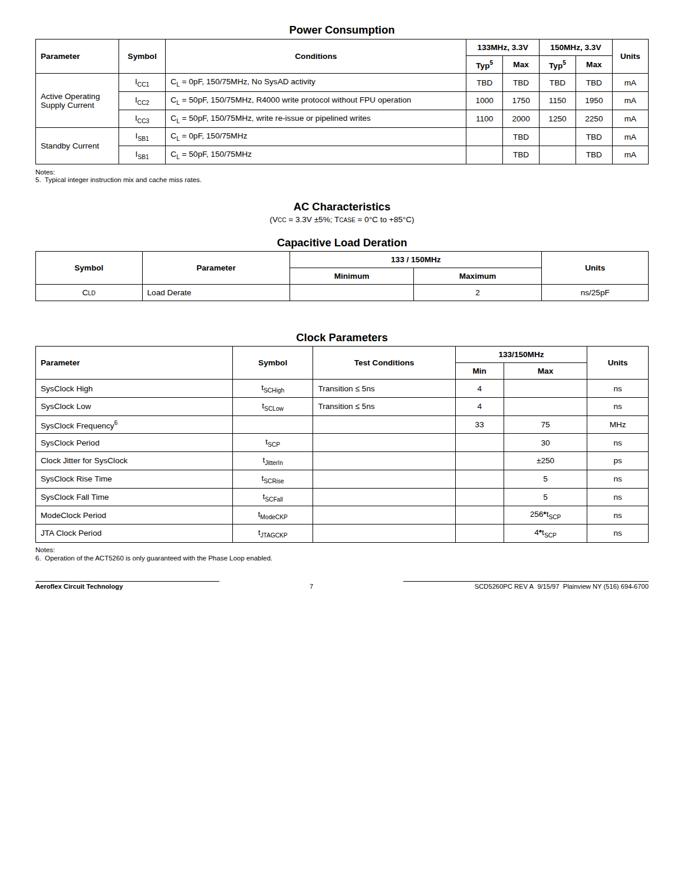Power Consumption
| Parameter | Symbol | Conditions | 133MHz, 3.3V | 150MHz, 3.3V | Units |
| --- | --- | --- | --- | --- | --- |
| Typ 5 | Max | Typ 5 | Max |
| Active Operating Supply Current | I CC1 | C L = 0pF, 150/75MHz, No SysAD activity | TBD | TBD | TBD | TBD | mA |
| I CC2 | C L = 50pF, 150/75MHz, R4000 write protocol without FPU operation | 1000 | 1750 | 1150 | 1950 | mA |
| I CC3 | C L = 50pF, 150/75MHz, write re-issue or pipelined writes | 1100 | 2000 | 1250 | 2250 | mA |
| Standby Current | I SB1 | C L = 0pF, 150/75MHz | | TBD | | TBD | mA |
| I SB1 | C L = 50pF, 150/75MHz | | TBD | | TBD | mA |
Notes:
5. Typical integer instruction mix and cache miss rates.
AC Characteristics
(Vcc = 3.3V ±5%; Tcase = 0°C to +85°C)
Capacitive Load Deration
| Symbol | Parameter | 133 / 150MHz | Units |
| --- | --- | --- | --- |
| Minimum | Maximum |
| C ld | Load Derate | | 2 | ns/25pF |
Clock Parameters
| Parameter | Symbol | Test Conditions | 133/150MHz | Units |
| --- | --- | --- | --- | --- |
| Min | Max |
| SysClock High | t SCHigh | Transition ≤ 5ns | 4 | | ns |
| SysClock Low | t SCLow | Transition ≤ 5ns | 4 | | ns |
| SysClock Frequency 6 | | | 33 | 75 | MHz |
| SysClock Period | t SCP | | | 30 | ns |
| Clock Jitter for SysClock | t JitterIn | | | ±250 | ps |
| SysClock Rise Time | t SCRise | | | 5 | ns |
| SysClock Fall Time | t SCFall | | | 5 | ns |
| ModeClock Period | t ModeCKP | | | 256 * t SCP | ns |
| JTA Clock Period | t JTAGCKP | | | 4 * t SCP | ns |
Notes:
6. Operation of the ACT5260 is only guaranteed with the Phase Loop enabled.
Aeroflex Circuit Technology
7
SCD5260PC REV A 9/15/97 Plainview NY (516) 694-6700